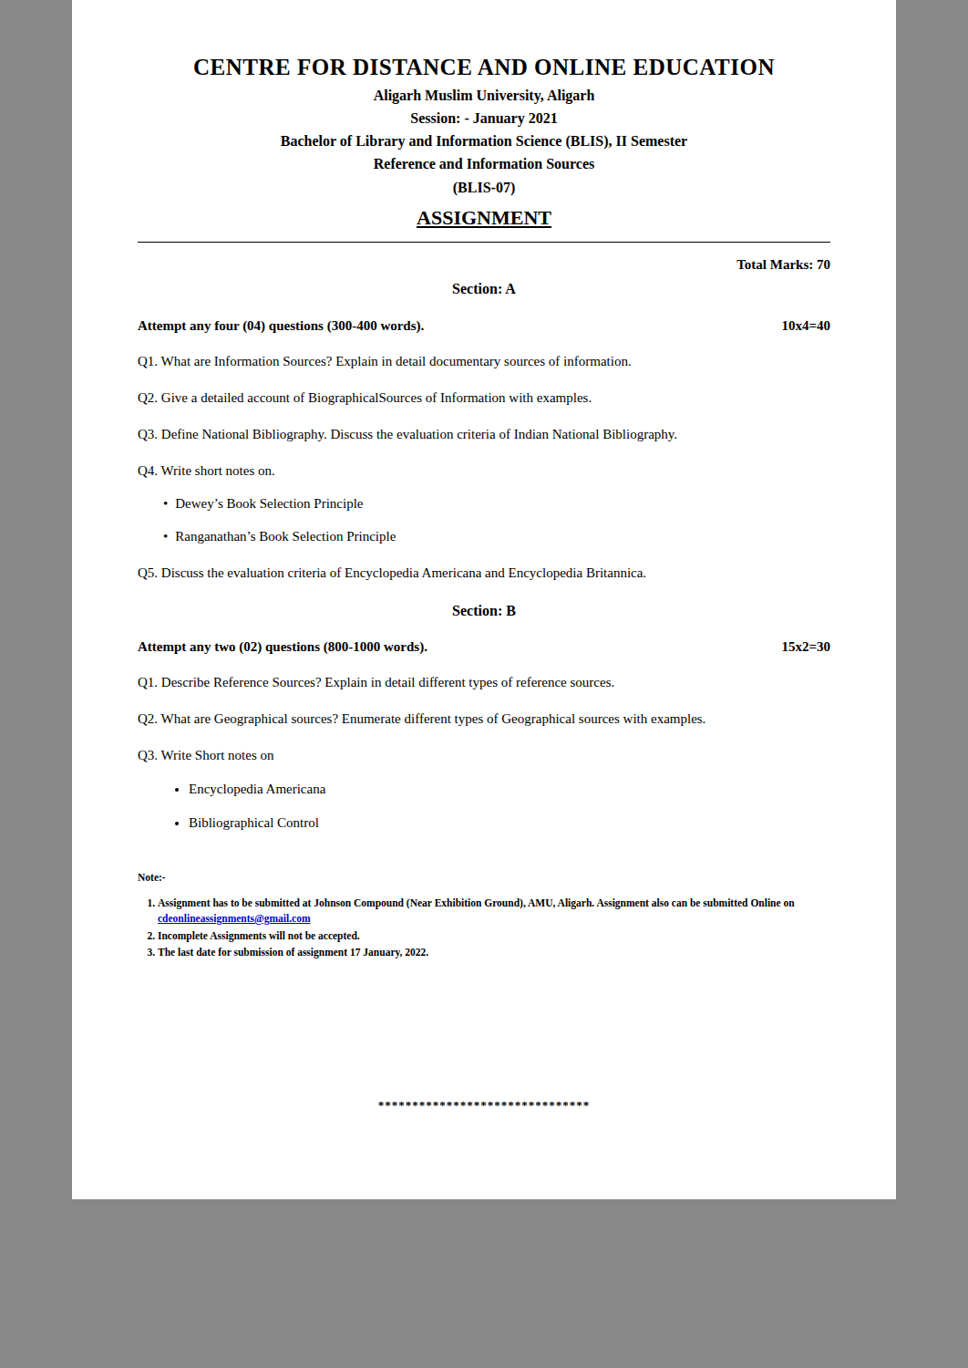CENTRE FOR DISTANCE AND ONLINE EDUCATION
Aligarh Muslim University, Aligarh
Session: - January 2021
Bachelor of Library and Information Science (BLIS), II Semester
Reference and Information Sources
(BLIS-07)
ASSIGNMENT
Total Marks: 70
Section: A
Attempt any four (04) questions (300-400 words). 10x4=40
Q1. What are Information Sources? Explain in detail documentary sources of information.
Q2. Give a detailed account of BiographicalSources of Information with examples.
Q3. Define National Bibliography. Discuss the evaluation criteria of Indian National Bibliography.
Q4. Write short notes on.
Dewey’s Book Selection Principle
Ranganathan’s Book Selection Principle
Q5. Discuss the evaluation criteria of Encyclopedia Americana and Encyclopedia Britannica.
Section: B
Attempt any two (02) questions (800-1000 words). 15x2=30
Q1. Describe Reference Sources? Explain in detail different types of reference sources.
Q2. What are Geographical sources? Enumerate different types of Geographical sources with examples.
Q3. Write Short notes on
Encyclopedia Americana
Bibliographical Control
Note:-
Assignment has to be submitted at Johnson Compound (Near Exhibition Ground), AMU, Aligarh. Assignment also can be submitted Online on cdeonlineassignments@gmail.com
Incomplete Assignments will not be accepted.
The last date for submission of assignment 17 January, 2022.
*******************************